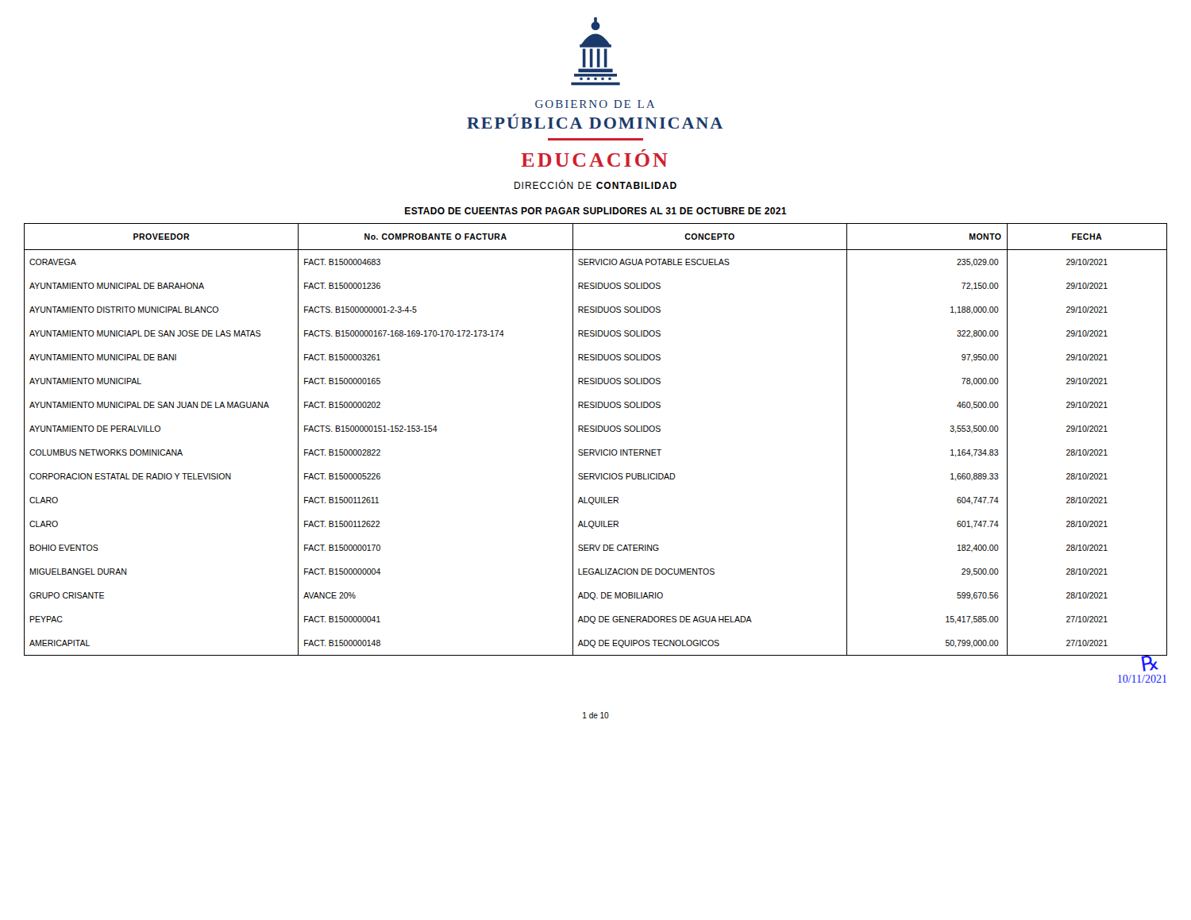GOBIERNO DE LA
REPÚBLICA DOMINICANA
EDUCACIÓN
DIRECCIÓN DE CONTABILIDAD
ESTADO DE CUEENTAS POR PAGAR SUPLIDORES AL 31 DE OCTUBRE DE 2021
| PROVEEDOR | No. COMPROBANTE O FACTURA | CONCEPTO | MONTO | FECHA |
| --- | --- | --- | --- | --- |
| CORAVEGA | FACT. B1500004683 | SERVICIO AGUA POTABLE ESCUELAS | 235,029.00 | 29/10/2021 |
| AYUNTAMIENTO MUNICIPAL DE BARAHONA | FACT. B1500001236 | RESIDUOS SOLIDOS | 72,150.00 | 29/10/2021 |
| AYUNTAMIENTO DISTRITO MUNICIPAL BLANCO | FACTS. B1500000001-2-3-4-5 | RESIDUOS SOLIDOS | 1,188,000.00 | 29/10/2021 |
| AYUNTAMIENTO MUNICIAPL DE SAN JOSE DE LAS MATAS | FACTS. B1500000167-168-169-170-170-172-173-174 | RESIDUOS SOLIDOS | 322,800.00 | 29/10/2021 |
| AYUNTAMIENTO MUNICIPAL DE BANI | FACT. B1500003261 | RESIDUOS SOLIDOS | 97,950.00 | 29/10/2021 |
| AYUNTAMIENTO MUNICIPAL | FACT. B1500000165 | RESIDUOS SOLIDOS | 78,000.00 | 29/10/2021 |
| AYUNTAMIENTO MUNICIPAL DE SAN JUAN DE LA MAGUANA | FACT. B1500000202 | RESIDUOS SOLIDOS | 460,500.00 | 29/10/2021 |
| AYUNTAMIENTO DE PERALVILLO | FACTS. B1500000151-152-153-154 | RESIDUOS SOLIDOS | 3,553,500.00 | 29/10/2021 |
| COLUMBUS NETWORKS DOMINICANA | FACT. B1500002822 | SERVICIO INTERNET | 1,164,734.83 | 28/10/2021 |
| CORPORACION ESTATAL DE RADIO Y TELEVISION | FACT. B1500005226 | SERVICIOS PUBLICIDAD | 1,660,889.33 | 28/10/2021 |
| CLARO | FACT. B1500112611 | ALQUILER | 604,747.74 | 28/10/2021 |
| CLARO | FACT. B1500112622 | ALQUILER | 601,747.74 | 28/10/2021 |
| BOHIO EVENTOS | FACT. B1500000170 | SERV DE CATERING | 182,400.00 | 28/10/2021 |
| MIGUELBANGEL DURAN | FACT. B1500000004 | LEGALIZACION DE DOCUMENTOS | 29,500.00 | 28/10/2021 |
| GRUPO CRISANTE | AVANCE 20% | ADQ. DE MOBILIARIO | 599,670.56 | 28/10/2021 |
| PEYPAC | FACT. B1500000041 | ADQ DE GENERADORES DE AGUA HELADA | 15,417,585.00 | 27/10/2021 |
| AMERICAPITAL | FACT. B1500000148 | ADQ DE EQUIPOS TECNOLOGICOS | 50,799,000.00 | 27/10/2021 |
℞ 10/11/2021
1 de 10